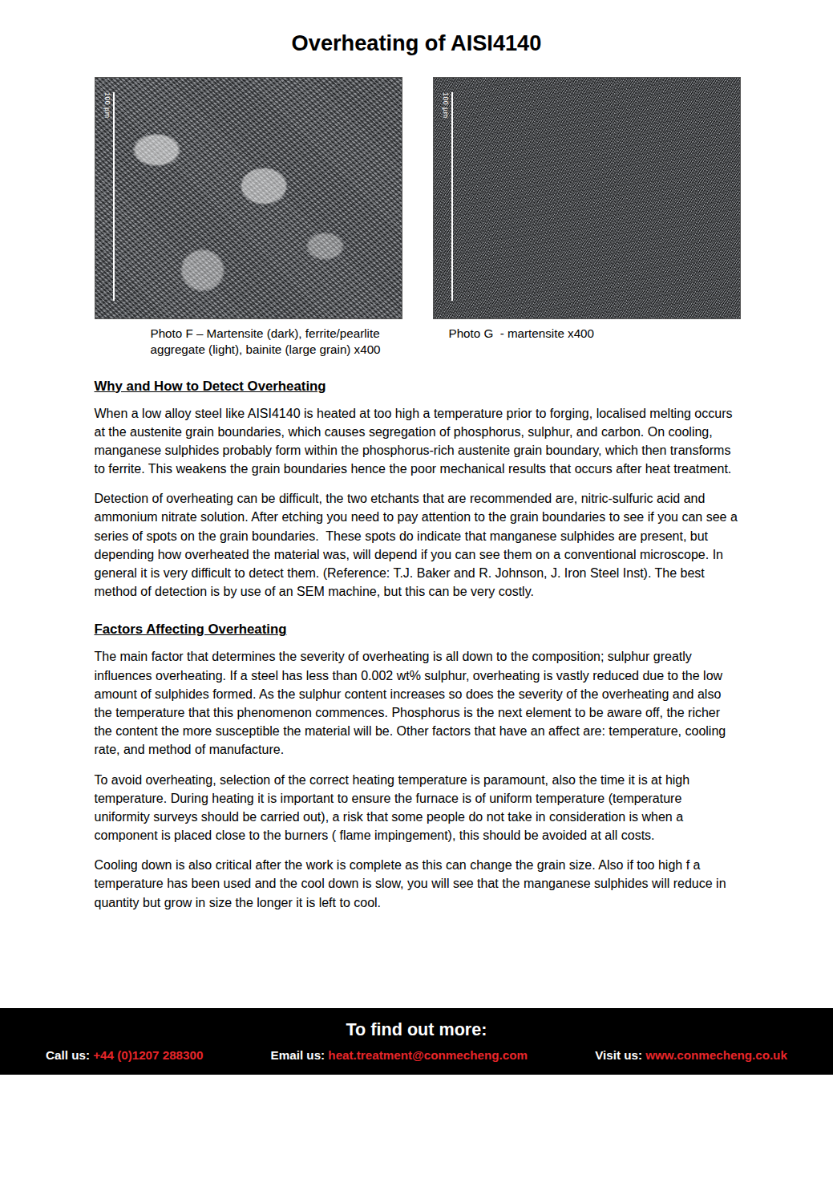Overheating of AISI4140
100 µm
Photo F – Martensite (dark), ferrite/pearlite aggregate (light), bainite (large grain) x400
100 µm
Photo G - martensite x400
Why and How to Detect Overheating
When a low alloy steel like AISI4140 is heated at too high a temperature prior to forging, localised melting occurs at the austenite grain boundaries, which causes segregation of phosphorus, sulphur, and carbon. On cooling, manganese sulphides probably form within the phosphorus-rich austenite grain boundary, which then transforms to ferrite. This weakens the grain boundaries hence the poor mechanical results that occurs after heat treatment.
Detection of overheating can be difficult, the two etchants that are recommended are, nitric-sulfuric acid and ammonium nitrate solution. After etching you need to pay attention to the grain boundaries to see if you can see a series of spots on the grain boundaries. These spots do indicate that manganese sulphides are present, but depending how overheated the material was, will depend if you can see them on a conventional microscope. In general it is very difficult to detect them. (Reference: T.J. Baker and R. Johnson, J. Iron Steel Inst). The best method of detection is by use of an SEM machine, but this can be very costly.
Factors Affecting Overheating
The main factor that determines the severity of overheating is all down to the composition; sulphur greatly influences overheating. If a steel has less than 0.002 wt% sulphur, overheating is vastly reduced due to the low amount of sulphides formed. As the sulphur content increases so does the severity of the overheating and also the temperature that this phenomenon commences. Phosphorus is the next element to be aware off, the richer the content the more susceptible the material will be. Other factors that have an affect are: temperature, cooling rate, and method of manufacture.
To avoid overheating, selection of the correct heating temperature is paramount, also the time it is at high temperature. During heating it is important to ensure the furnace is of uniform temperature (temperature uniformity surveys should be carried out), a risk that some people do not take in consideration is when a component is placed close to the burners ( flame impingement), this should be avoided at all costs.
Cooling down is also critical after the work is complete as this can change the grain size. Also if too high f a temperature has been used and the cool down is slow, you will see that the manganese sulphides will reduce in quantity but grow in size the longer it is left to cool.
To find out more:
Call us: +44 (0)1207 288300 Email us: heat.treatment@conmecheng.com Visit us: www.conmecheng.co.uk